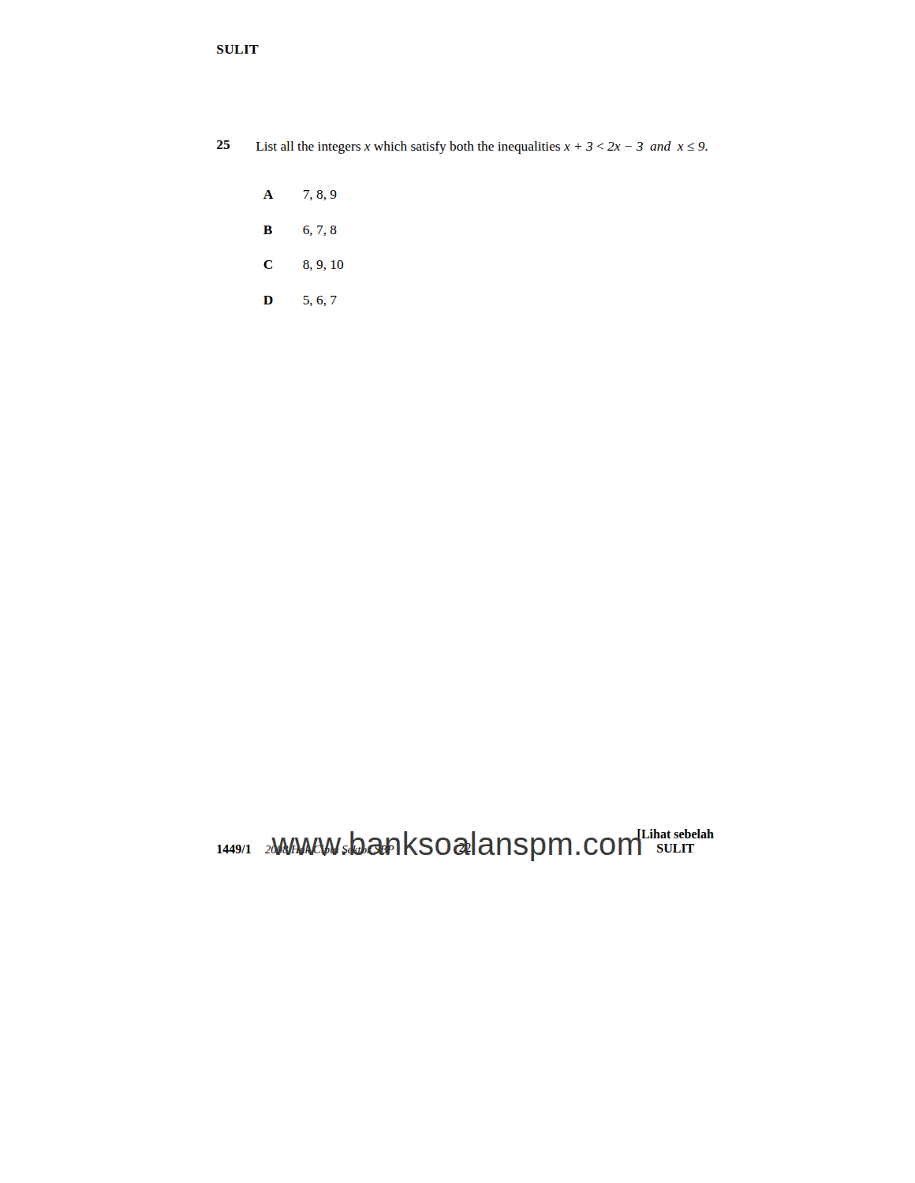SULIT
25
List all the integers x which satisfy both the inequalities x + 3 < 2x − 3 and x ≤ 9.
A 7, 8, 9
B 6, 7, 8
C 8, 9, 10
D 5, 6, 7
1449/1 2008 Hak Cipta Sektor SBP 22 [Lihat sebelah
SULIT
www.banksoalanspm.com